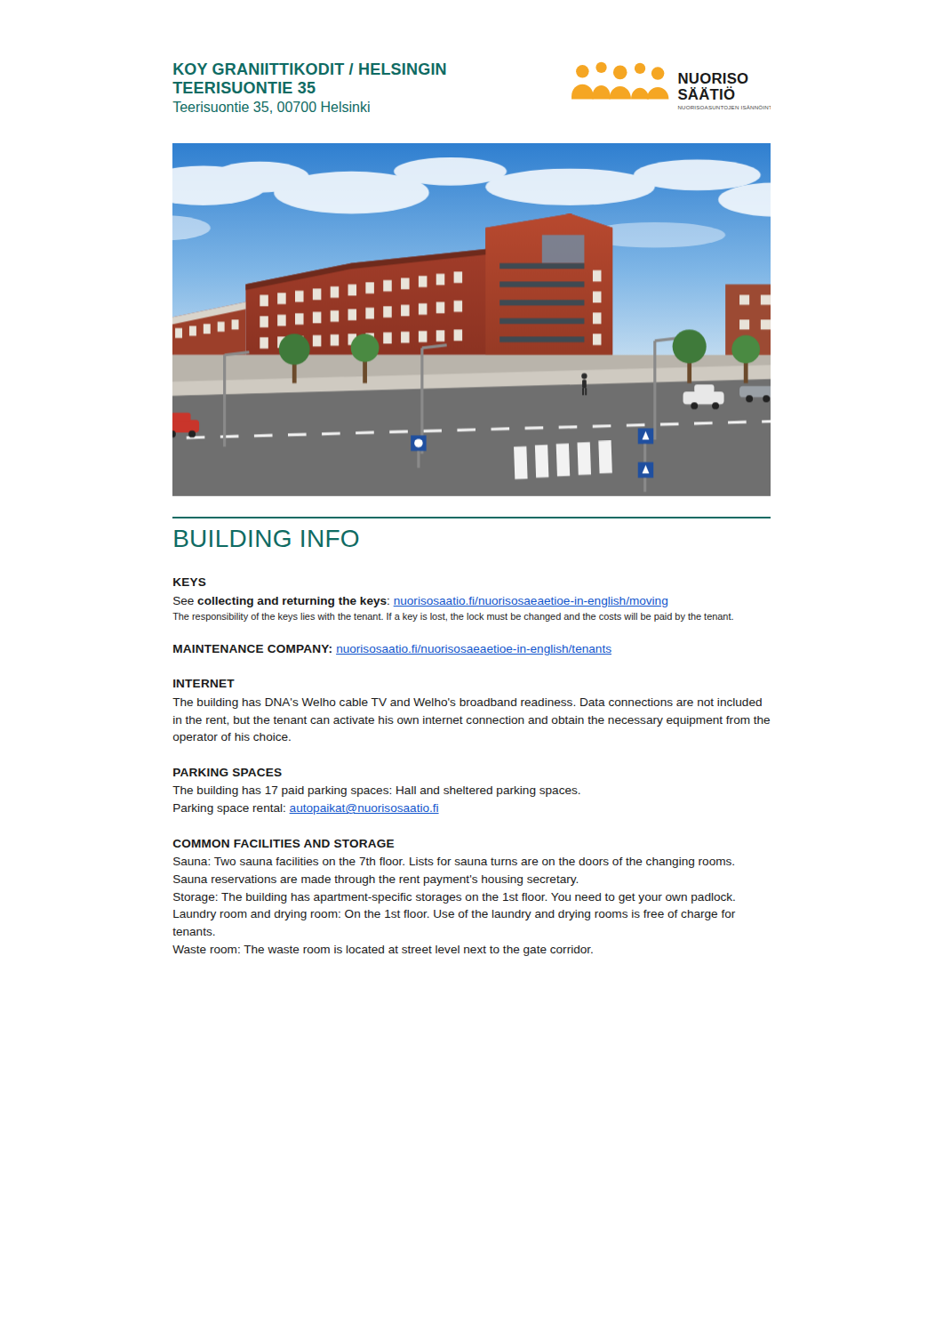KOY Graniittikodit / Helsingin Teerisuontie 35
Teerisuontie 35, 00700 Helsinki
Nuorisosäätiö NUORISO SÄÄTIÖ NUORISOASUNTOJEN ISÄNNÖINTI OY
BUILDING INFO
KEYS
See collecting and returning the keys: nuorisosaatio.fi/nuorisosaeaetioe-in-english/moving
The responsibility of the keys lies with the tenant. If a key is lost, the lock must be changed and the costs will be paid by the tenant.
MAINTENANCE COMPANY:
nuorisosaatio.fi/nuorisosaeaetioe-in-english/tenants
INTERNET
The building has DNA's Welho cable TV and Welho's broadband readiness. Data connections are not included in the rent, but the tenant can activate his own internet connection and obtain the necessary equipment from the operator of his choice.
PARKING SPACES
The building has 17 paid parking spaces: Hall and sheltered parking spaces.
Parking space rental: autopaikat@nuorisosaatio.fi
COMMON FACILITIES AND STORAGE
Sauna: Two sauna facilities on the 7th floor. Lists for sauna turns are on the doors of the changing rooms. Sauna reservations are made through the rent payment's housing secretary.
Storage: The building has apartment-specific storages on the 1st floor. You need to get your own padlock.
Laundry room and drying room: On the 1st floor. Use of the laundry and drying rooms is free of charge for tenants.
Waste room: The waste room is located at street level next to the gate corridor.